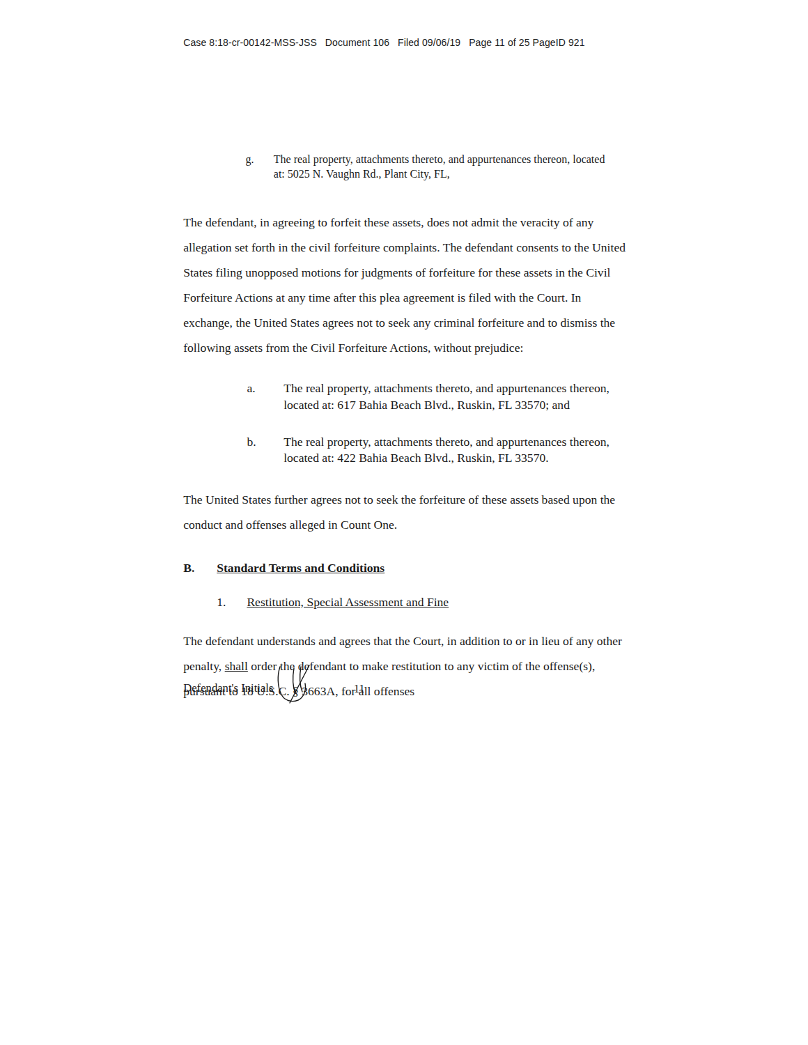Case 8:18-cr-00142-MSS-JSS Document 106 Filed 09/06/19 Page 11 of 25 PageID 921
g. The real property, attachments thereto, and appurtenances thereon, located at: 5025 N. Vaughn Rd., Plant City, FL,
The defendant, in agreeing to forfeit these assets, does not admit the veracity of any allegation set forth in the civil forfeiture complaints. The defendant consents to the United States filing unopposed motions for judgments of forfeiture for these assets in the Civil Forfeiture Actions at any time after this plea agreement is filed with the Court. In exchange, the United States agrees not to seek any criminal forfeiture and to dismiss the following assets from the Civil Forfeiture Actions, without prejudice:
a. The real property, attachments thereto, and appurtenances thereon, located at: 617 Bahia Beach Blvd., Ruskin, FL 33570; and
b. The real property, attachments thereto, and appurtenances thereon, located at: 422 Bahia Beach Blvd., Ruskin, FL 33570.
The United States further agrees not to seek the forfeiture of these assets based upon the conduct and offenses alleged in Count One.
B. Standard Terms and Conditions
1. Restitution, Special Assessment and Fine
The defendant understands and agrees that the Court, in addition to or in lieu of any other penalty, shall order the defendant to make restitution to any victim of the offense(s), pursuant to 18 U.S.C. § 3663A, for all offenses
Defendant's Initials 11